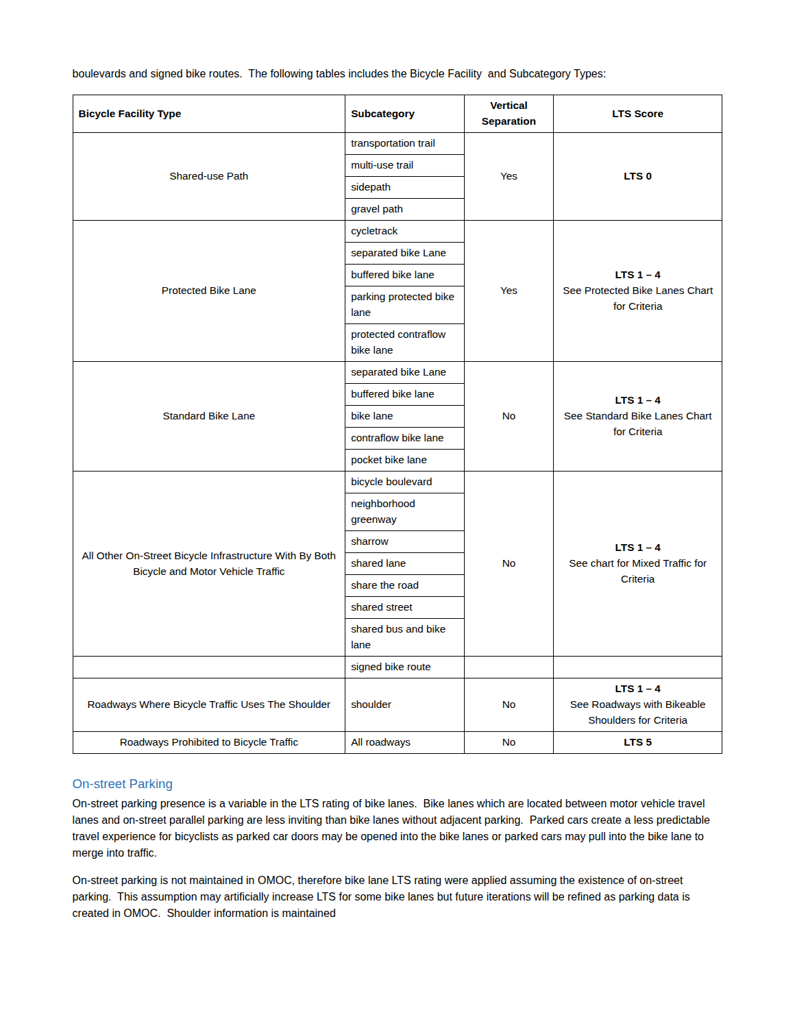boulevards and signed bike routes. The following tables includes the Bicycle Facility and Subcategory Types:
| Bicycle Facility Type | Subcategory | Vertical Separation | LTS Score |
| --- | --- | --- | --- |
| Shared-use Path | transportation trail | Yes | LTS 0 |
| multi-use trail |
| sidepath |
| gravel path |
| Protected Bike Lane | cycletrack | Yes | LTS 1 – 4 See Protected Bike Lanes Chart for Criteria |
| separated bike Lane |
| buffered bike lane |
| parking protected bike lane |
| protected contraflow bike lane |
| Standard Bike Lane | separated bike Lane | No | LTS 1 – 4 See Standard Bike Lanes Chart for Criteria |
| buffered bike lane |
| bike lane |
| contraflow bike lane |
| pocket bike lane |
| All Other On-Street Bicycle Infrastructure With By Both Bicycle and Motor Vehicle Traffic | bicycle boulevard | No | LTS 1 – 4 See chart for Mixed Traffic for Criteria |
| neighborhood greenway |
| sharrow |
| shared lane |
| share the road |
| shared street |
| shared bus and bike lane |
| | signed bike route | | |
| Roadways Where Bicycle Traffic Uses The Shoulder | shoulder | No | LTS 1 – 4 See Roadways with Bikeable Shoulders for Criteria |
| Roadways Prohibited to Bicycle Traffic | All roadways | No | LTS 5 |
On-street Parking
On-street parking presence is a variable in the LTS rating of bike lanes. Bike lanes which are located between motor vehicle travel lanes and on-street parallel parking are less inviting than bike lanes without adjacent parking. Parked cars create a less predictable travel experience for bicyclists as parked car doors may be opened into the bike lanes or parked cars may pull into the bike lane to merge into traffic.
On-street parking is not maintained in OMOC, therefore bike lane LTS rating were applied assuming the existence of on-street parking. This assumption may artificially increase LTS for some bike lanes but future iterations will be refined as parking data is created in OMOC. Shoulder information is maintained